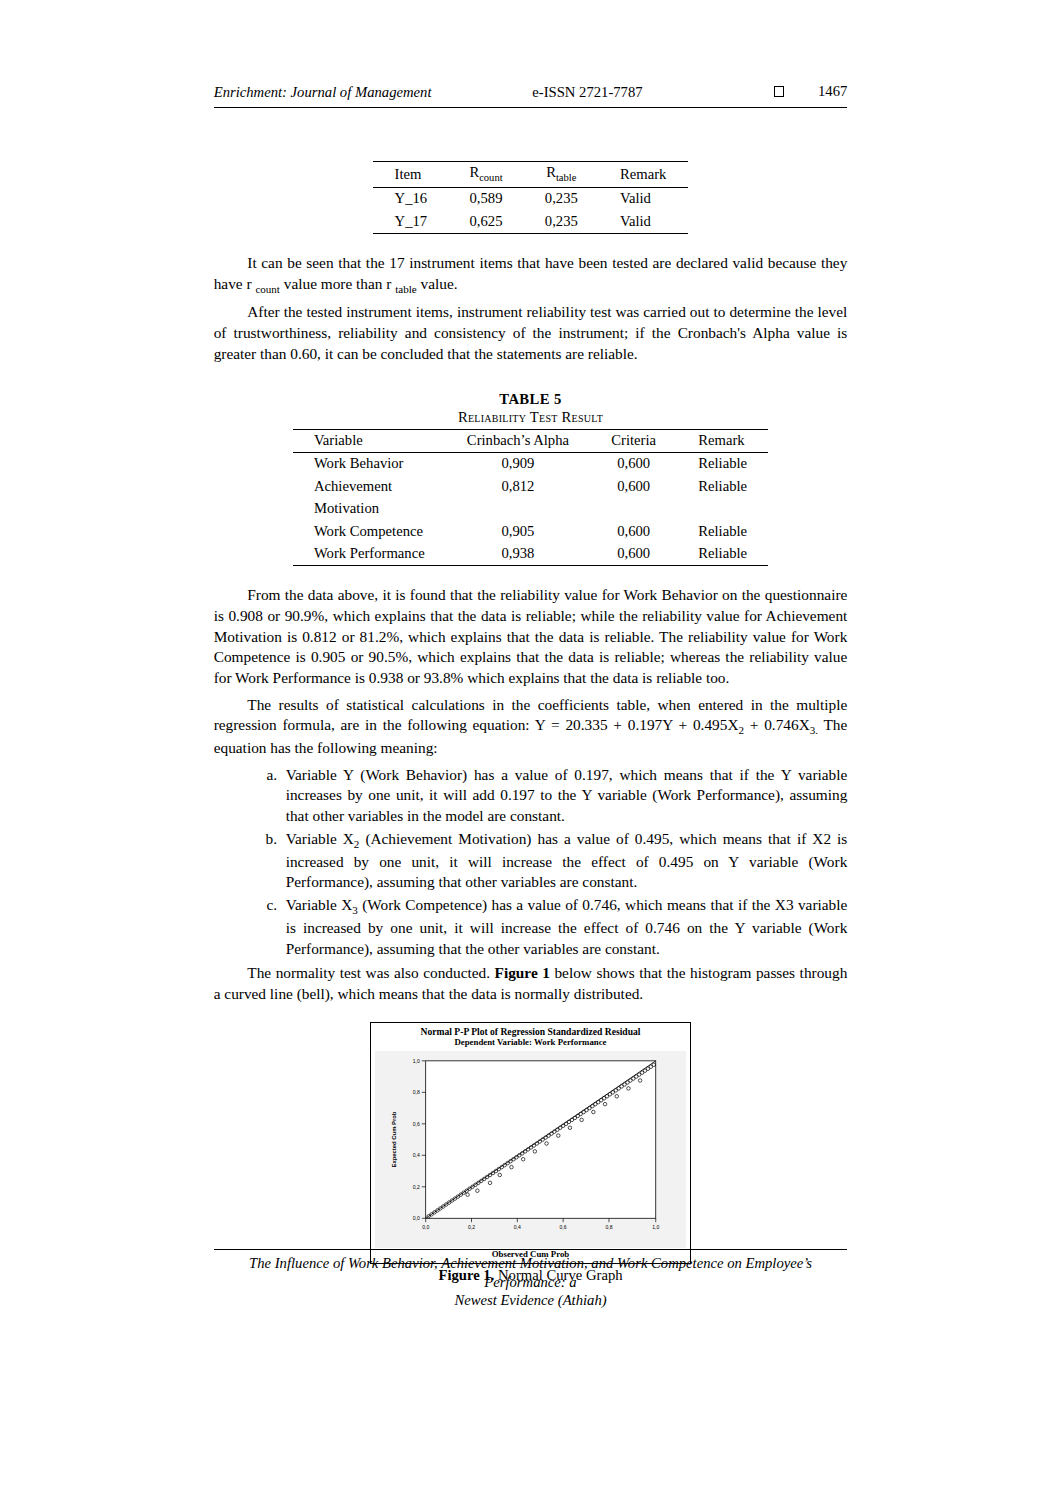Enrichment: Journal of Management e-ISSN 2721-7787 1467
| Item | R count | R table | Remark |
| Y_16 | 0,589 | 0,235 | Valid |
| Y_17 | 0,625 | 0,235 | Valid |
It can be seen that the 17 instrument items that have been tested are declared valid because they have r count value more than r table value.
After the tested instrument items, instrument reliability test was carried out to determine the level of trustworthiness, reliability and consistency of the instrument; if the Cronbach's Alpha value is greater than 0.60, it can be concluded that the statements are reliable.
TABLE 5
Reliability Test Result
| Variable | Crinbach’s Alpha | Criteria | Remark |
| Work Behavior | 0,909 | 0,600 | Reliable |
| Achievement | 0,812 | 0,600 | Reliable |
| Motivation | | | |
| Work Competence | 0,905 | 0,600 | Reliable |
| Work Performance | 0,938 | 0,600 | Reliable |
From the data above, it is found that the reliability value for Work Behavior on the questionnaire is 0.908 or 90.9%, which explains that the data is reliable; while the reliability value for Achievement Motivation is 0.812 or 81.2%, which explains that the data is reliable. The reliability value for Work Competence is 0.905 or 90.5%, which explains that the data is reliable; whereas the reliability value for Work Performance is 0.938 or 93.8% which explains that the data is reliable too.
The results of statistical calculations in the coefficients table, when entered in the multiple regression formula, are in the following equation: Y = 20.335 + 0.197Y + 0.495X2 + 0.746X3. The equation has the following meaning:
Variable Y (Work Behavior) has a value of 0.197, which means that if the Y variable increases by one unit, it will add 0.197 to the Y variable (Work Performance), assuming that other variables in the model are constant.
Variable X2 (Achievement Motivation) has a value of 0.495, which means that if X2 is increased by one unit, it will increase the effect of 0.495 on Y variable (Work Performance), assuming that other variables are constant.
Variable X3 (Work Competence) has a value of 0.746, which means that if the X3 variable is increased by one unit, it will increase the effect of 0.746 on the Y variable (Work Performance), assuming that the other variables are constant.
The normality test was also conducted. Figure 1 below shows that the histogram passes through a curved line (bell), which means that the data is normally distributed.
Normal P-P Plot of Regression Standardized Residual
Dependent Variable: Work Performance
0,0 0,2 0,4 0,6 0,8 1,0 0,0 0,2 0,4 0,6 0,8 1,0 Expected Cum Prob
Observed Cum Prob
Figure 1. Normal Curve Graph
The Influence of Work Behavior, Achievement Motivation, and Work Competence on Employee’s Performance: a
Newest Evidence (Athiah)